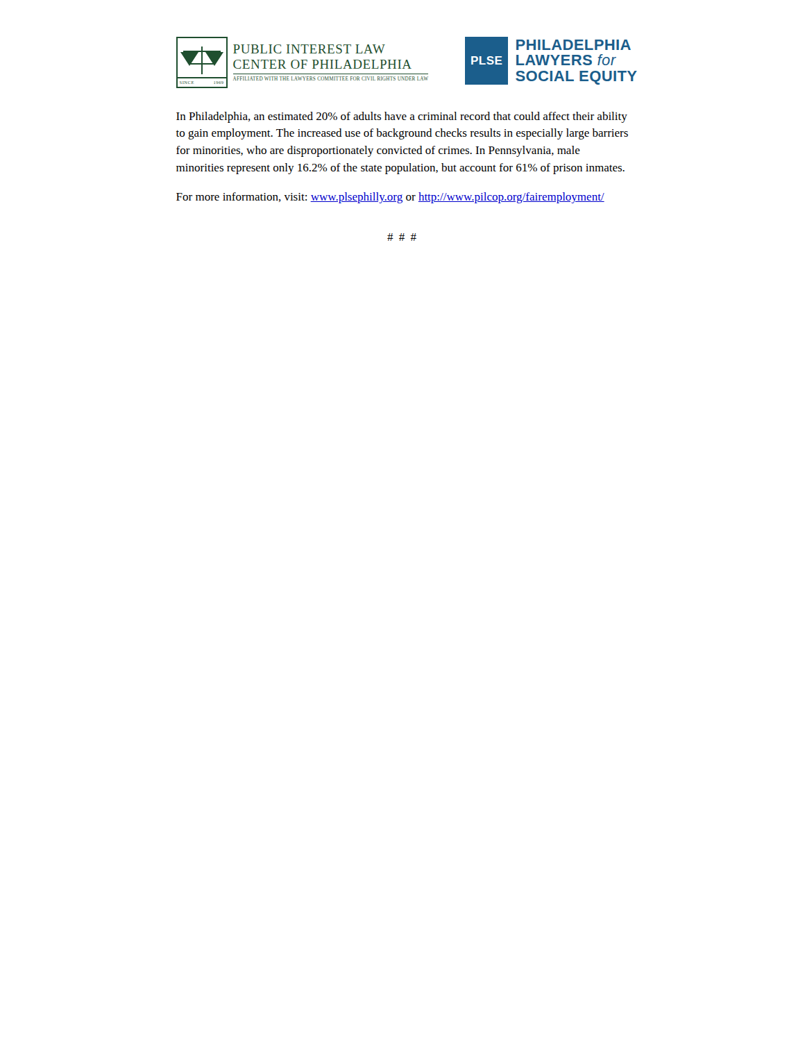SINCE 1969
PUBLIC INTEREST LAW
CENTER OF PHILADELPHIA
AFFILIATED WITH THE LAWYERS COMMITTEE FOR CIVIL RIGHTS UNDER LAW
PLSE
PHILADELPHIA
LAWYERS for
SOCIAL EQUITY
In Philadelphia, an estimated 20% of adults have a criminal record that could affect their ability to gain employment. The increased use of background checks results in especially large barriers for minorities, who are disproportionately convicted of crimes. In Pennsylvania, male minorities represent only 16.2% of the state population, but account for 61% of prison inmates.
For more information, visit: www.plsephilly.org or http://www.pilcop.org/fairemployment/
# # #